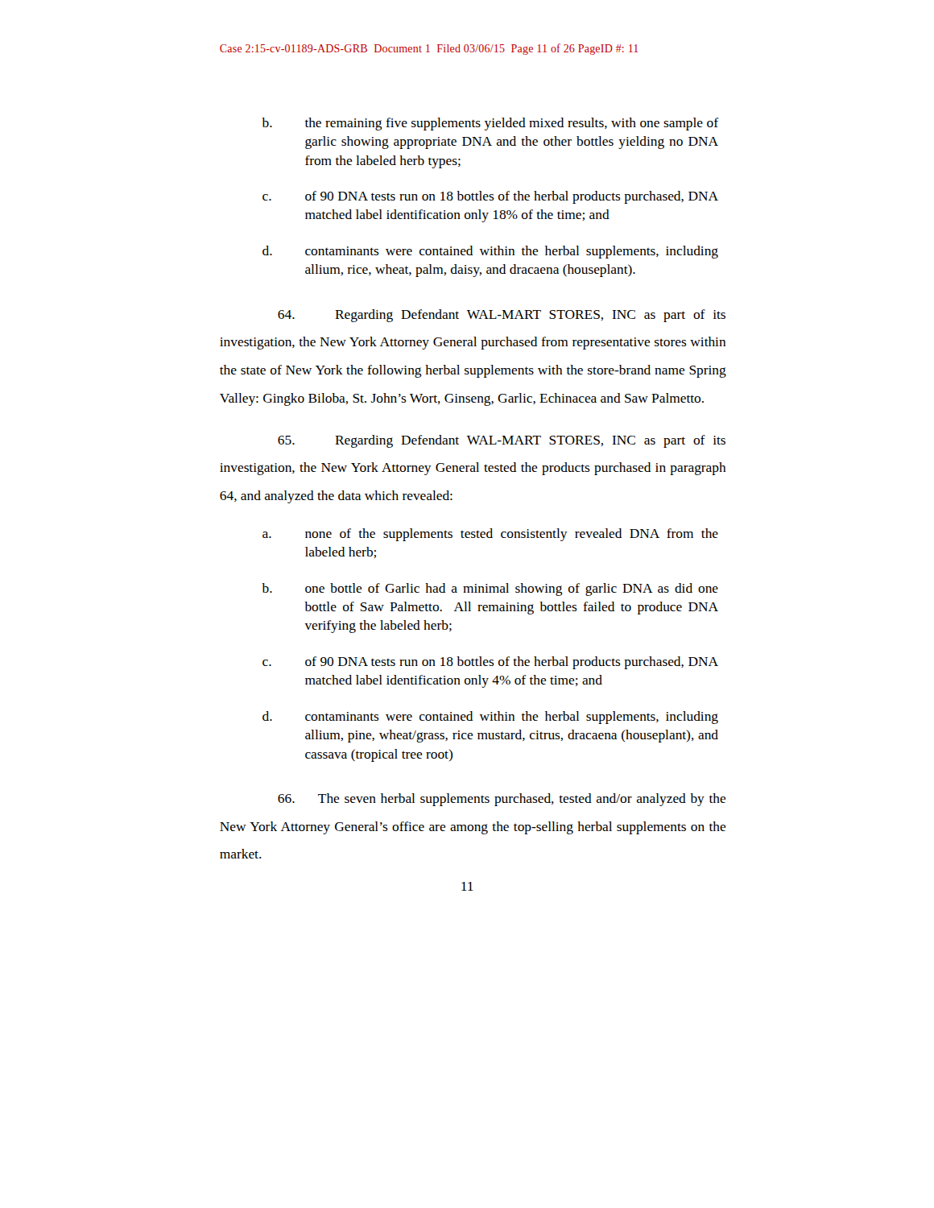Case 2:15-cv-01189-ADS-GRB Document 1 Filed 03/06/15 Page 11 of 26 PageID #: 11
b. the remaining five supplements yielded mixed results, with one sample of garlic showing appropriate DNA and the other bottles yielding no DNA from the labeled herb types;
c. of 90 DNA tests run on 18 bottles of the herbal products purchased, DNA matched label identification only 18% of the time; and
d. contaminants were contained within the herbal supplements, including allium, rice, wheat, palm, daisy, and dracaena (houseplant).
64. Regarding Defendant WAL-MART STORES, INC as part of its investigation, the New York Attorney General purchased from representative stores within the state of New York the following herbal supplements with the store-brand name Spring Valley: Gingko Biloba, St. John’s Wort, Ginseng, Garlic, Echinacea and Saw Palmetto.
65. Regarding Defendant WAL-MART STORES, INC as part of its investigation, the New York Attorney General tested the products purchased in paragraph 64, and analyzed the data which revealed:
a. none of the supplements tested consistently revealed DNA from the labeled herb;
b. one bottle of Garlic had a minimal showing of garlic DNA as did one bottle of Saw Palmetto. All remaining bottles failed to produce DNA verifying the labeled herb;
c. of 90 DNA tests run on 18 bottles of the herbal products purchased, DNA matched label identification only 4% of the time; and
d. contaminants were contained within the herbal supplements, including allium, pine, wheat/grass, rice mustard, citrus, dracaena (houseplant), and cassava (tropical tree root)
66. The seven herbal supplements purchased, tested and/or analyzed by the New York Attorney General’s office are among the top-selling herbal supplements on the market.
11